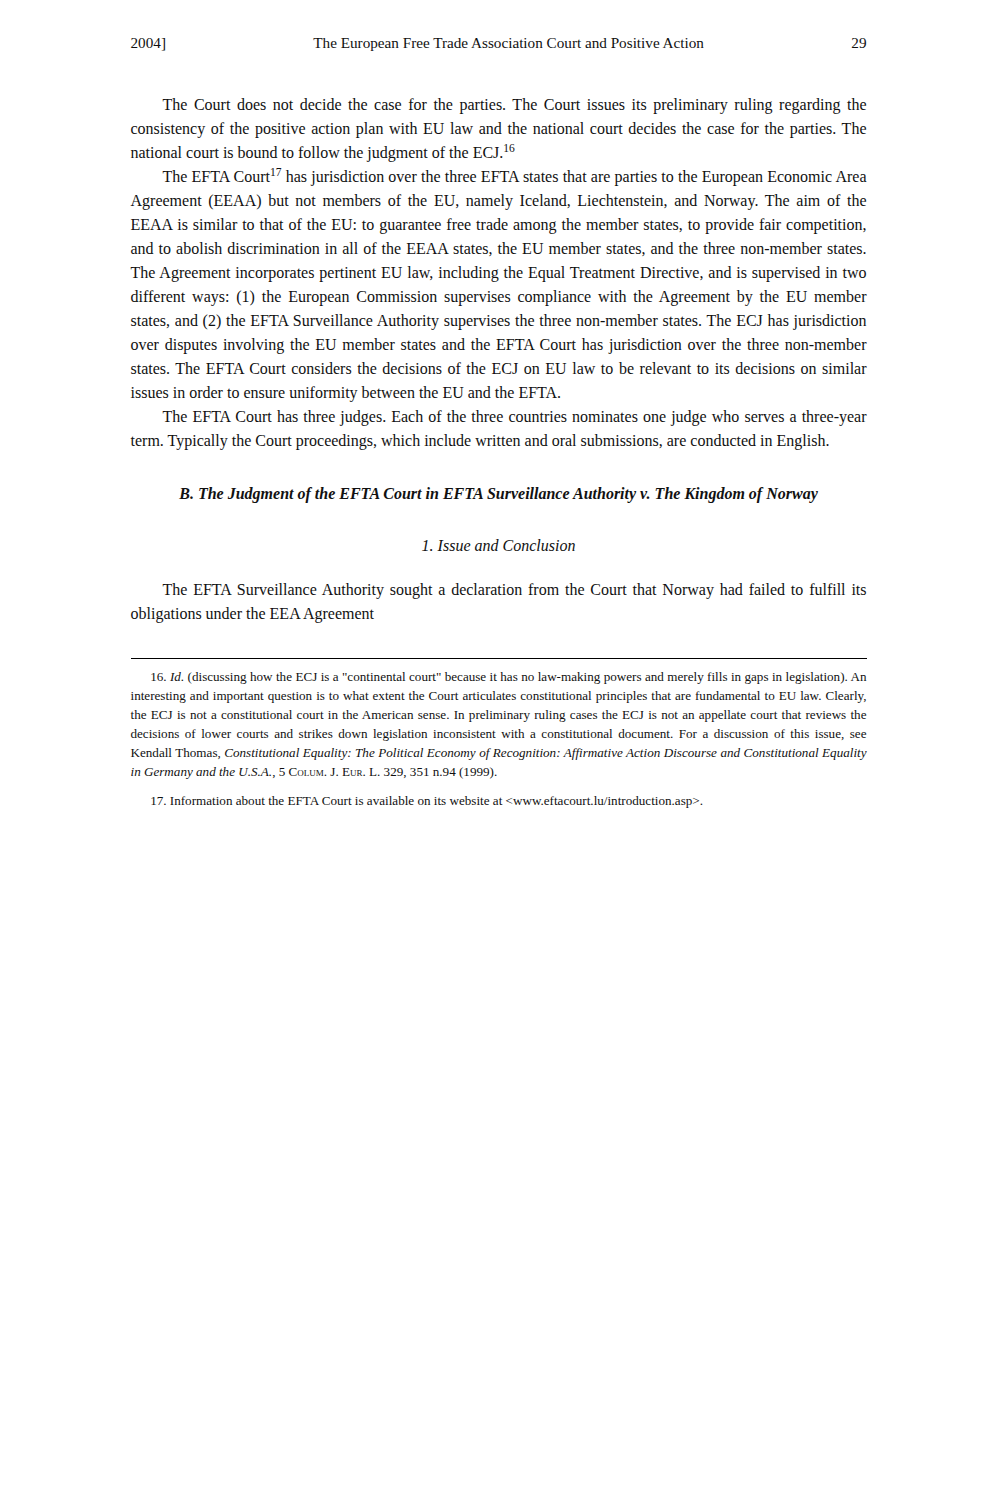2004] The European Free Trade Association Court and Positive Action 29
The Court does not decide the case for the parties. The Court issues its preliminary ruling regarding the consistency of the positive action plan with EU law and the national court decides the case for the parties. The national court is bound to follow the judgment of the ECJ.16
The EFTA Court17 has jurisdiction over the three EFTA states that are parties to the European Economic Area Agreement (EEAA) but not members of the EU, namely Iceland, Liechtenstein, and Norway. The aim of the EEAA is similar to that of the EU: to guarantee free trade among the member states, to provide fair competition, and to abolish discrimination in all of the EEAA states, the EU member states, and the three non-member states. The Agreement incorporates pertinent EU law, including the Equal Treatment Directive, and is supervised in two different ways: (1) the European Commission supervises compliance with the Agreement by the EU member states, and (2) the EFTA Surveillance Authority supervises the three non-member states. The ECJ has jurisdiction over disputes involving the EU member states and the EFTA Court has jurisdiction over the three non-member states. The EFTA Court considers the decisions of the ECJ on EU law to be relevant to its decisions on similar issues in order to ensure uniformity between the EU and the EFTA.
The EFTA Court has three judges. Each of the three countries nominates one judge who serves a three-year term. Typically the Court proceedings, which include written and oral submissions, are conducted in English.
B. The Judgment of the EFTA Court in EFTA Surveillance Authority v. The Kingdom of Norway
1. Issue and Conclusion
The EFTA Surveillance Authority sought a declaration from the Court that Norway had failed to fulfill its obligations under the EEA Agreement
16. Id. (discussing how the ECJ is a "continental court" because it has no law-making powers and merely fills in gaps in legislation). An interesting and important question is to what extent the Court articulates constitutional principles that are fundamental to EU law. Clearly, the ECJ is not a constitutional court in the American sense. In preliminary ruling cases the ECJ is not an appellate court that reviews the decisions of lower courts and strikes down legislation inconsistent with a constitutional document. For a discussion of this issue, see Kendall Thomas, Constitutional Equality: The Political Economy of Recognition: Affirmative Action Discourse and Constitutional Equality in Germany and the U.S.A., 5 Colum. J. Eur. L. 329, 351 n.94 (1999).
17. Information about the EFTA Court is available on its website at <www.eftacourt.lu/introduction.asp>.